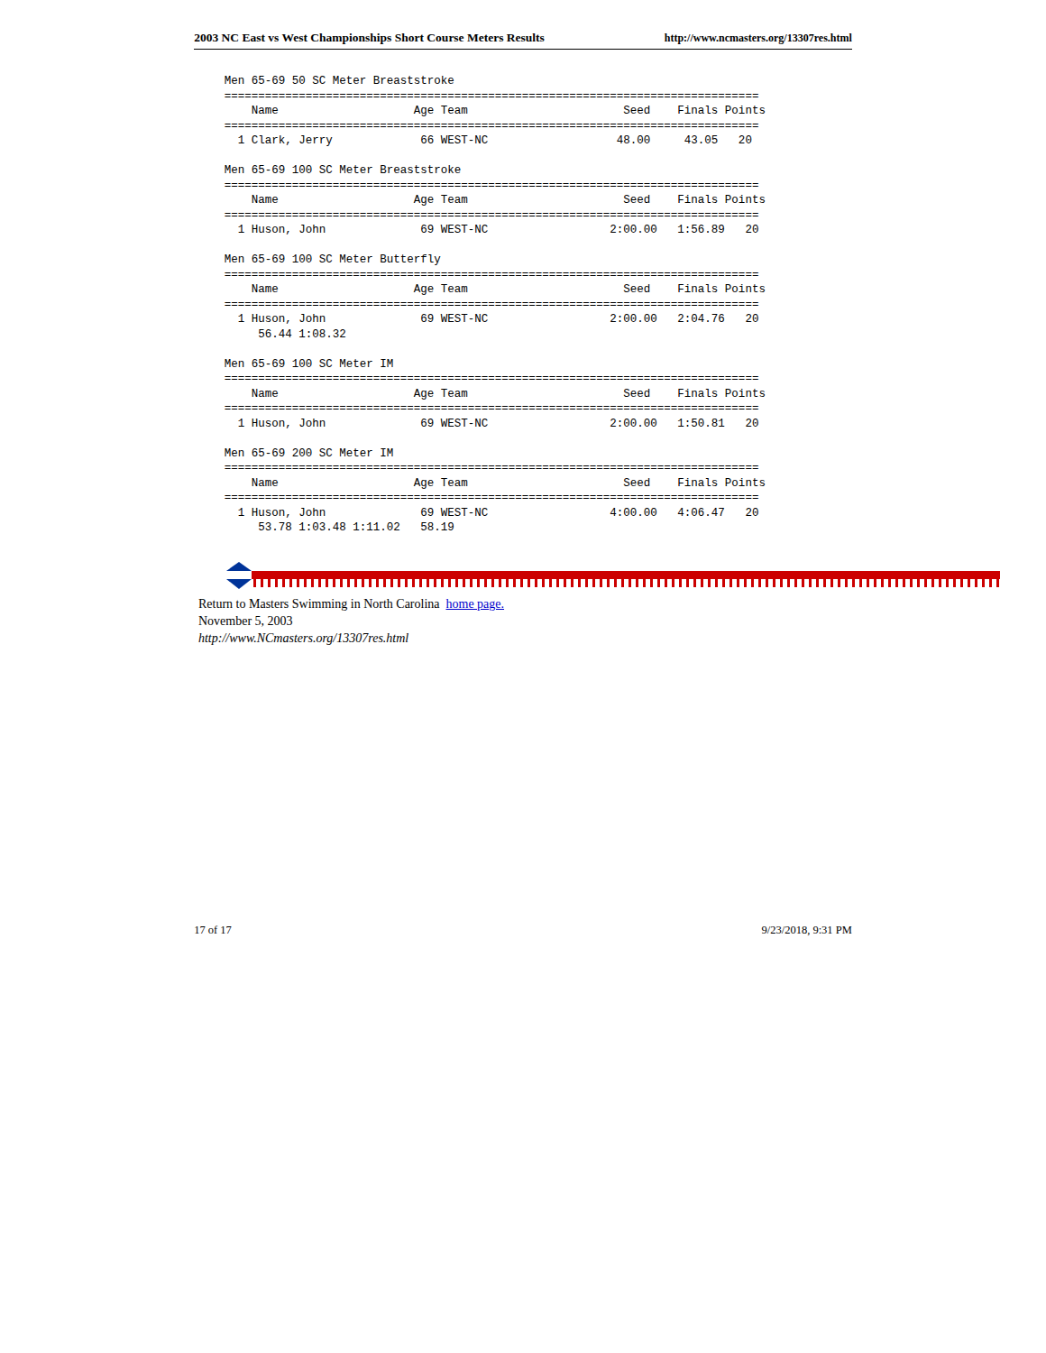2003 NC East vs West Championships Short Course Meters Results
http://www.ncmasters.org/13307res.html
Men 65-69 50 SC Meter Breaststroke
===============================================================================
    Name                    Age Team                       Seed    Finals Points
===============================================================================
  1 Clark, Jerry             66 WEST-NC                   48.00     43.05   20

Men 65-69 100 SC Meter Breaststroke
===============================================================================
    Name                    Age Team                       Seed    Finals Points
===============================================================================
  1 Huson, John              69 WEST-NC                  2:00.00   1:56.89   20

Men 65-69 100 SC Meter Butterfly
===============================================================================
    Name                    Age Team                       Seed    Finals Points
===============================================================================
  1 Huson, John              69 WEST-NC                  2:00.00   2:04.76   20
     56.44 1:08.32

Men 65-69 100 SC Meter IM
===============================================================================
    Name                    Age Team                       Seed    Finals Points
===============================================================================
  1 Huson, John              69 WEST-NC                  2:00.00   1:50.81   20

Men 65-69 200 SC Meter IM
===============================================================================
    Name                    Age Team                       Seed    Finals Points
===============================================================================
  1 Huson, John              69 WEST-NC                  4:00.00   4:06.47   20
     53.78 1:03.48 1:11.02   58.19
Return to Masters Swimming in North Carolina home page.
November 5, 2003
http://www.NCmasters.org/13307res.html
17 of 17
9/23/2018, 9:31 PM